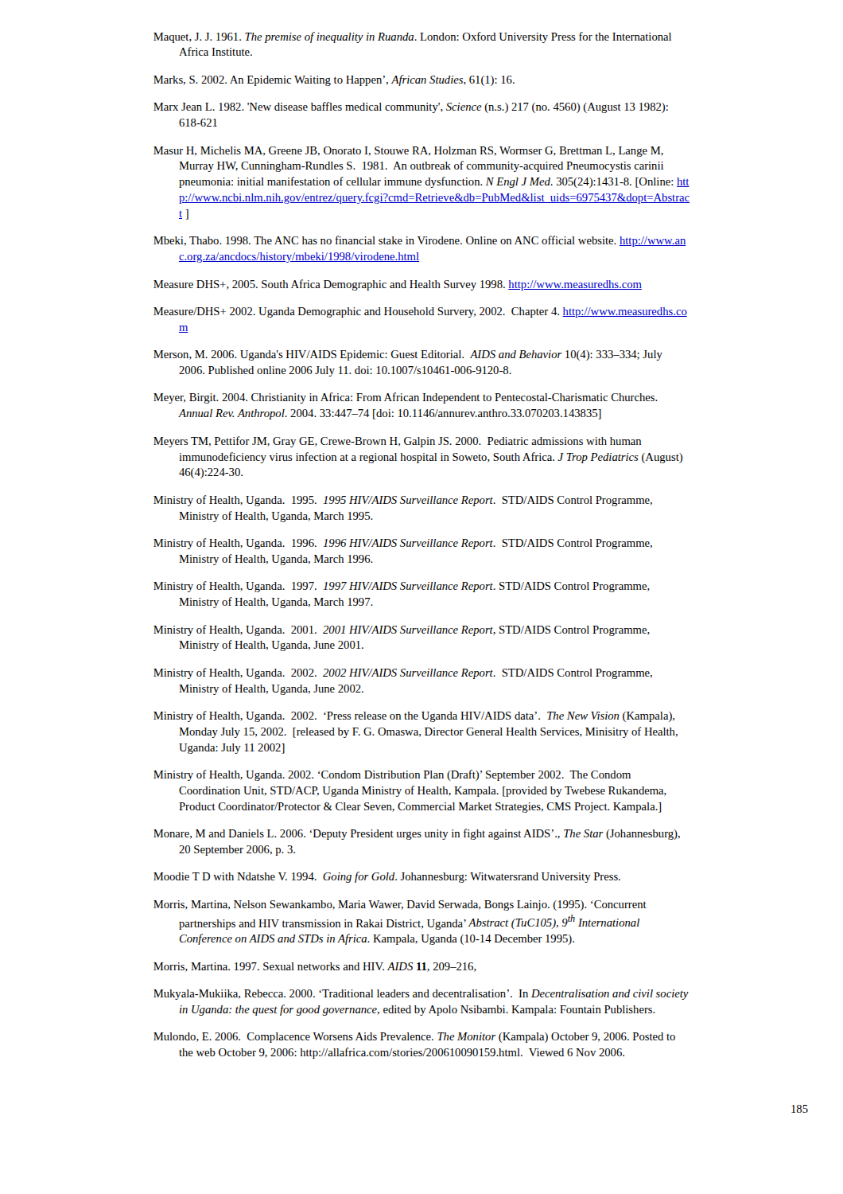Maquet, J. J. 1961. The premise of inequality in Ruanda. London: Oxford University Press for the International Africa Institute.
Marks, S. 2002. An Epidemic Waiting to Happen’, African Studies, 61(1): 16.
Marx Jean L. 1982. 'New disease baffles medical community', Science (n.s.) 217 (no. 4560) (August 13 1982): 618-621
Masur H, Michelis MA, Greene JB, Onorato I, Stouwe RA, Holzman RS, Wormser G, Brettman L, Lange M, Murray HW, Cunningham-Rundles S. 1981. An outbreak of community-acquired Pneumocystis carinii pneumonia: initial manifestation of cellular immune dysfunction. N Engl J Med. 305(24):1431-8. [Online: http://www.ncbi.nlm.nih.gov/entrez/query.fcgi?cmd=Retrieve&db=PubMed&list_uids=6975437&dopt=Abstract ]
Mbeki, Thabo. 1998. The ANC has no financial stake in Virodene. Online on ANC official website. http://www.anc.org.za/ancdocs/history/mbeki/1998/virodene.html
Measure DHS+, 2005. South Africa Demographic and Health Survey 1998. http://www.measuredhs.com
Measure/DHS+ 2002. Uganda Demographic and Household Survery, 2002. Chapter 4. http://www.measuredhs.com
Merson, M. 2006. Uganda's HIV/AIDS Epidemic: Guest Editorial. AIDS and Behavior 10(4): 333–334; July 2006. Published online 2006 July 11. doi: 10.1007/s10461-006-9120-8.
Meyer, Birgit. 2004. Christianity in Africa: From African Independent to Pentecostal-Charismatic Churches. Annual Rev. Anthropol. 2004. 33:447–74 [doi: 10.1146/annurev.anthro.33.070203.143835]
Meyers TM, Pettifor JM, Gray GE, Crewe-Brown H, Galpin JS. 2000. Pediatric admissions with human immunodeficiency virus infection at a regional hospital in Soweto, South Africa. J Trop Pediatrics (August) 46(4):224-30.
Ministry of Health, Uganda. 1995. 1995 HIV/AIDS Surveillance Report. STD/AIDS Control Programme, Ministry of Health, Uganda, March 1995.
Ministry of Health, Uganda. 1996. 1996 HIV/AIDS Surveillance Report. STD/AIDS Control Programme, Ministry of Health, Uganda, March 1996.
Ministry of Health, Uganda. 1997. 1997 HIV/AIDS Surveillance Report. STD/AIDS Control Programme, Ministry of Health, Uganda, March 1997.
Ministry of Health, Uganda. 2001. 2001 HIV/AIDS Surveillance Report, STD/AIDS Control Programme, Ministry of Health, Uganda, June 2001.
Ministry of Health, Uganda. 2002. 2002 HIV/AIDS Surveillance Report. STD/AIDS Control Programme, Ministry of Health, Uganda, June 2002.
Ministry of Health, Uganda. 2002. ‘Press release on the Uganda HIV/AIDS data’. The New Vision (Kampala), Monday July 15, 2002. [released by F. G. Omaswa, Director General Health Services, Minisitry of Health, Uganda: July 11 2002]
Ministry of Health, Uganda. 2002. ‘Condom Distribution Plan (Draft)’ September 2002. The Condom Coordination Unit, STD/ACP, Uganda Ministry of Health, Kampala. [provided by Twebese Rukandema, Product Coordinator/Protector & Clear Seven, Commercial Market Strategies, CMS Project. Kampala.]
Monare, M and Daniels L. 2006. ‘Deputy President urges unity in fight against AIDS’., The Star (Johannesburg), 20 September 2006, p. 3.
Moodie T D with Ndatshe V. 1994. Going for Gold. Johannesburg: Witwatersrand University Press.
Morris, Martina, Nelson Sewankambo, Maria Wawer, David Serwada, Bongs Lainjo. (1995). ‘Concurrent partnerships and HIV transmission in Rakai District, Uganda’ Abstract (TuC105), 9th International Conference on AIDS and STDs in Africa. Kampala, Uganda (10-14 December 1995).
Morris, Martina. 1997. Sexual networks and HIV. AIDS 11, 209–216,
Mukyala-Mukiika, Rebecca. 2000. ‘Traditional leaders and decentralisation’. In Decentralisation and civil society in Uganda: the quest for good governance, edited by Apolo Nsibambi. Kampala: Fountain Publishers.
Mulondo, E. 2006. Complacence Worsens Aids Prevalence. The Monitor (Kampala) October 9, 2006. Posted to the web October 9, 2006: http://allafrica.com/stories/200610090159.html. Viewed 6 Nov 2006.
185